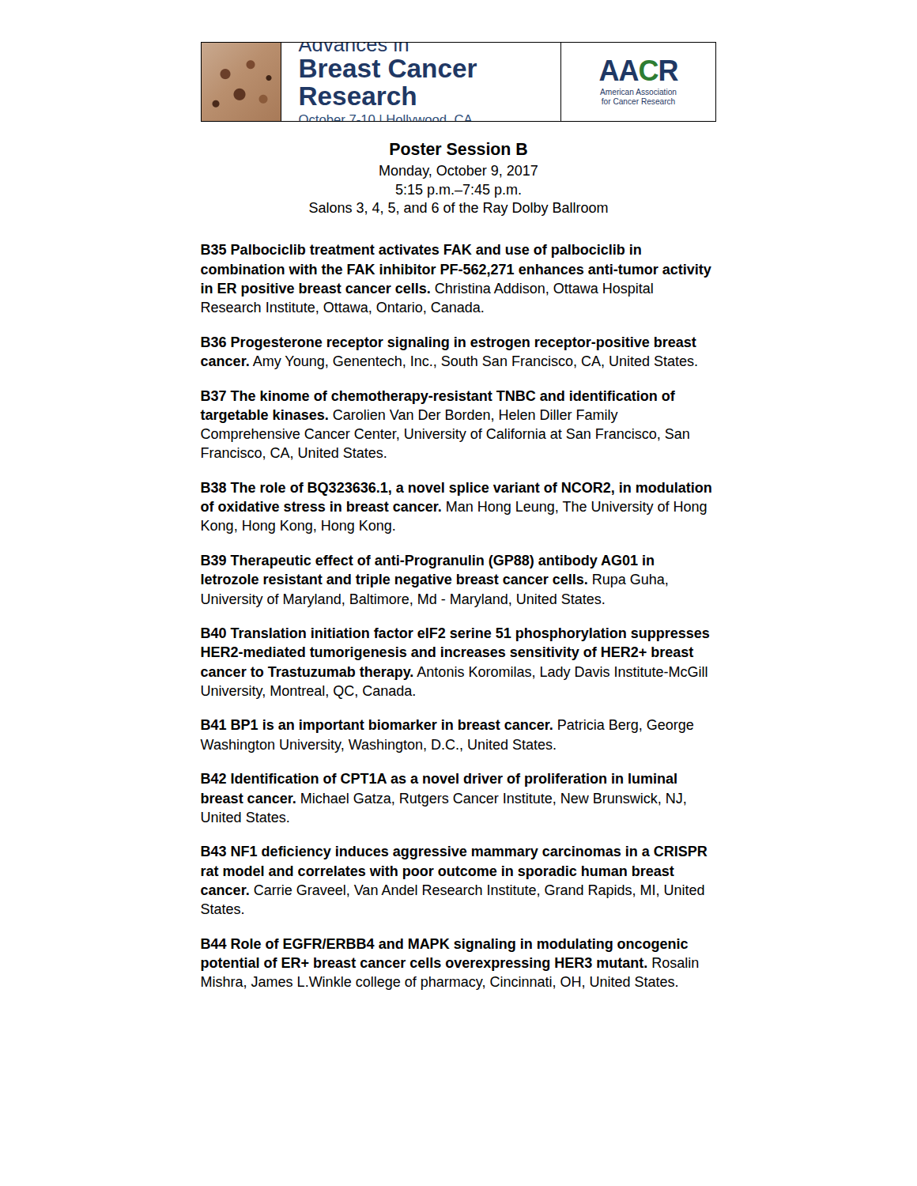Advances in Breast Cancer Research October 7-10 | Hollywood, CA
AACR
American Association
for Cancer Research
Poster Session B
Monday, October 9, 2017
5:15 p.m.–7:45 p.m.
Salons 3, 4, 5, and 6 of the Ray Dolby Ballroom
B35 Palbociclib treatment activates FAK and use of palbociclib in combination with the FAK inhibitor PF-562,271 enhances anti-tumor activity in ER positive breast cancer cells. Christina Addison, Ottawa Hospital Research Institute, Ottawa, Ontario, Canada.
B36 Progesterone receptor signaling in estrogen receptor-positive breast cancer. Amy Young, Genentech, Inc., South San Francisco, CA, United States.
B37 The kinome of chemotherapy-resistant TNBC and identification of targetable kinases. Carolien Van Der Borden, Helen Diller Family Comprehensive Cancer Center, University of California at San Francisco, San Francisco, CA, United States.
B38 The role of BQ323636.1, a novel splice variant of NCOR2, in modulation of oxidative stress in breast cancer. Man Hong Leung, The University of Hong Kong, Hong Kong, Hong Kong.
B39 Therapeutic effect of anti-Progranulin (GP88) antibody AG01 in letrozole resistant and triple negative breast cancer cells. Rupa Guha, University of Maryland, Baltimore, Md - Maryland, United States.
B40 Translation initiation factor eIF2 serine 51 phosphorylation suppresses HER2-mediated tumorigenesis and increases sensitivity of HER2+ breast cancer to Trastuzumab therapy. Antonis Koromilas, Lady Davis Institute-McGill University, Montreal, QC, Canada.
B41 BP1 is an important biomarker in breast cancer. Patricia Berg, George Washington University, Washington, D.C., United States.
B42 Identification of CPT1A as a novel driver of proliferation in luminal breast cancer. Michael Gatza, Rutgers Cancer Institute, New Brunswick, NJ, United States.
B43 NF1 deficiency induces aggressive mammary carcinomas in a CRISPR rat model and correlates with poor outcome in sporadic human breast cancer. Carrie Graveel, Van Andel Research Institute, Grand Rapids, MI, United States.
B44 Role of EGFR/ERBB4 and MAPK signaling in modulating oncogenic potential of ER+ breast cancer cells overexpressing HER3 mutant. Rosalin Mishra, James L.Winkle college of pharmacy, Cincinnati, OH, United States.